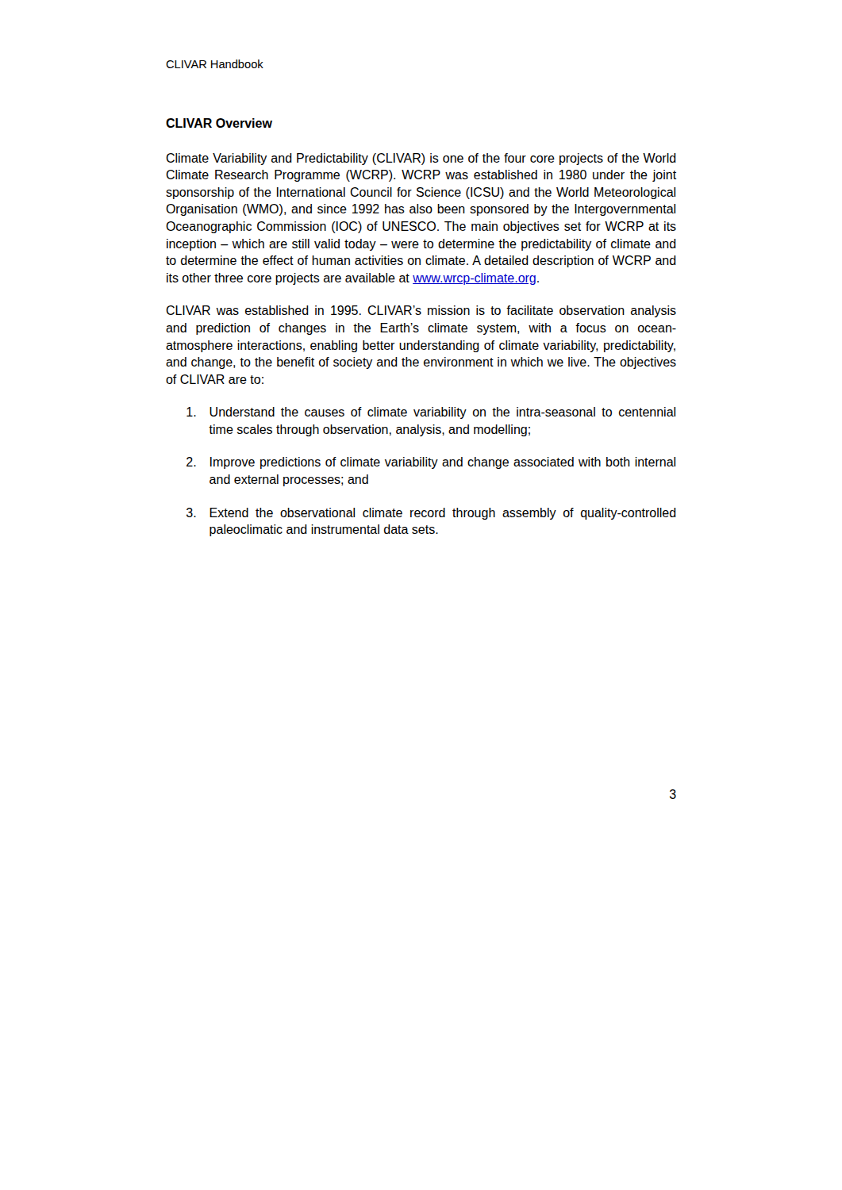CLIVAR Handbook
CLIVAR Overview
Climate Variability and Predictability (CLIVAR) is one of the four core projects of the World Climate Research Programme (WCRP). WCRP was established in 1980 under the joint sponsorship of the International Council for Science (ICSU) and the World Meteorological Organisation (WMO), and since 1992 has also been sponsored by the Intergovernmental Oceanographic Commission (IOC) of UNESCO. The main objectives set for WCRP at its inception – which are still valid today – were to determine the predictability of climate and to determine the effect of human activities on climate. A detailed description of WCRP and its other three core projects are available at www.wrcp-climate.org.
CLIVAR was established in 1995. CLIVAR’s mission is to facilitate observation analysis and prediction of changes in the Earth’s climate system, with a focus on ocean-atmosphere interactions, enabling better understanding of climate variability, predictability, and change, to the benefit of society and the environment in which we live. The objectives of CLIVAR are to:
Understand the causes of climate variability on the intra-seasonal to centennial time scales through observation, analysis, and modelling;
Improve predictions of climate variability and change associated with both internal and external processes; and
Extend the observational climate record through assembly of quality-controlled paleoclimatic and instrumental data sets.
3